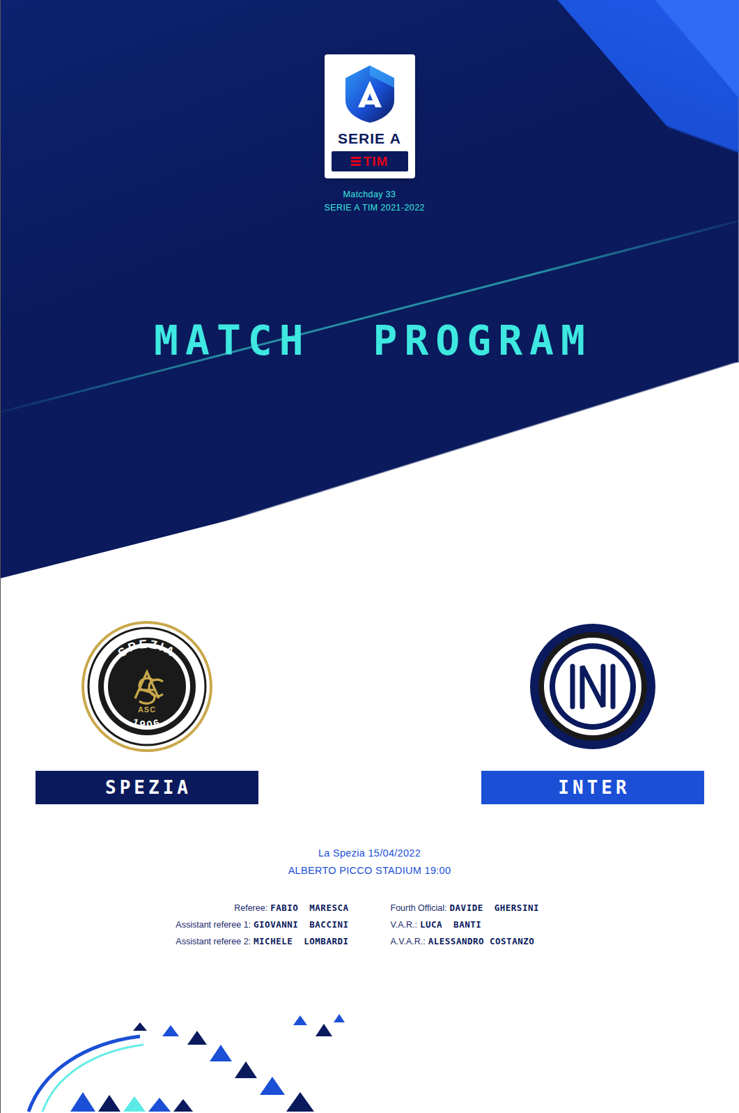SERIE A
TIM
Matchday 33
SERIE A TIM 2021-2022
MATCH PROGRAM
SPEZIA 1906 ASC
SPEZIA
INTER
La Spezia 15/04/2022
ALBERTO PICCO STADIUM 19:00
Referee: FABIO MARESCA
Assistant referee 1: GIOVANNI BACCINI
Assistant referee 2: MICHELE LOMBARDI
Fourth Official: DAVIDE GHERSINI
V.A.R.: LUCA BANTI
A.V.A.R.: ALESSANDRO COSTANZO